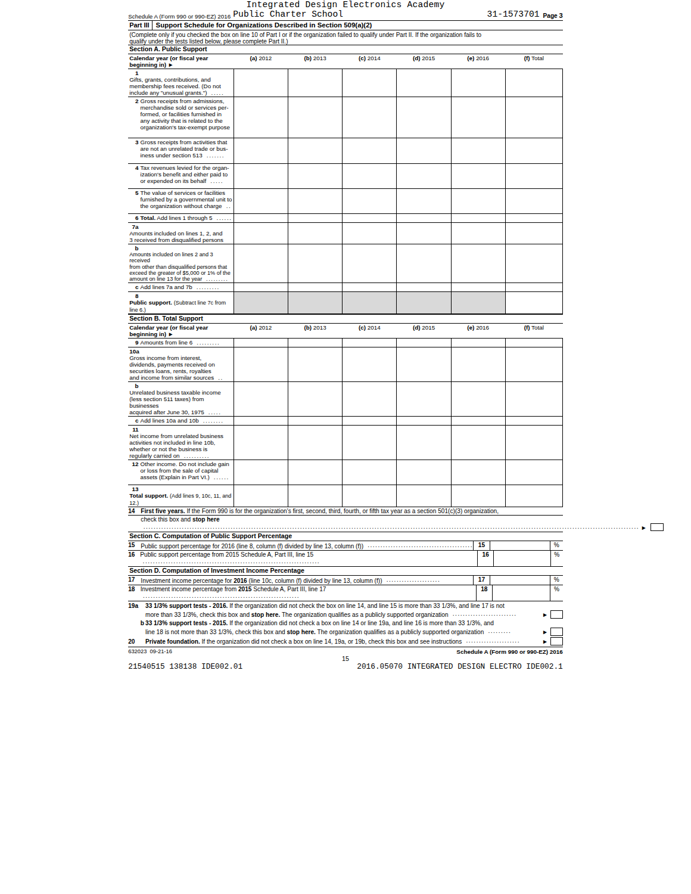Integrated Design Electronics Academy
Schedule A (Form 990 or 990-EZ) 2016
Public Charter School
31-1573701
Page 3
Part III
Support Schedule for Organizations Described in Section 509(a)(2)
(Complete only if you checked the box on line 10 of Part I or if the organization failed to qualify under Part II. If the organization fails to qualify under the tests listed below, please complete Part II.)
Section A. Public Support
| Calendar year (or fiscal year beginning in) ► | (a) 2012 | (b) 2013 | (c) 2014 | (d) 2015 | (e) 2016 | (f) Total |
| 1 Gifts, grants, contributions, and membership fees received. (Do not include any "unusual grants.") ..... | | | | | | |
| 2 Gross receipts from admissions, merchandise sold or services per- formed, or facilities furnished in any activity that is related to the organization's tax-exempt purpose | | | | | | |
| 3 Gross receipts from activities that are not an unrelated trade or bus- iness under section 513 ....... | | | | | | |
| 4 Tax revenues levied for the organ- ization's benefit and either paid to or expended on its behalf ..... | | | | | | |
| 5 The value of services or facilities furnished by a governmental unit to the organization without charge .. | | | | | | |
| 6 Total. Add lines 1 through 5 ...... | | | | | | |
| 7a Amounts included on lines 1, 2, and 3 received from disqualified persons | | | | | | |
| b Amounts included on lines 2 and 3 received from other than disqualified persons that exceed the greater of $5,000 or 1% of the amount on line 13 for the year ......... | | | | | | |
| c Add lines 7a and 7b ......... | | | | | | |
| 8 Public support. (Subtract line 7c from line 6.) | | | | | | |
Section B. Total Support
| Calendar year (or fiscal year beginning in) ► | (a) 2012 | (b) 2013 | (c) 2014 | (d) 2015 | (e) 2016 | (f) Total |
| 9 Amounts from line 6 ......... | | | | | | |
| 10a Gross income from interest, dividends, payments received on securities loans, rents, royalties and income from similar sources .. | | | | | | |
| b Unrelated business taxable income (less section 511 taxes) from businesses acquired after June 30, 1975 ..... | | | | | | |
| c Add lines 10a and 10b ........ | | | | | | |
| 11 Net income from unrelated business activities not included in line 10b, whether or not the business is regularly carried on .......... | | | | | | |
| 12 Other income. Do not include gain or loss from the sale of capital assets (Explain in Part VI.) ...... | | | | | | |
| 13 Total support. (Add lines 9, 10c, 11, and 12.) | | | | | | |
14
First five years. If the Form 990 is for the organization's first, second, third, fourth, or fifth tax year as a section 501(c)(3) organization,
check this box and stop here .................................................................................................................................................................................................
►
Section C. Computation of Public Support Percentage
15
Public support percentage for 2016 (line 8, column (f) divided by line 13, column (f)) .........................................
15
%
16
Public support percentage from 2015 Schedule A, Part III, line 15 .....................................................................
16
%
Section D. Computation of Investment Income Percentage
17
Investment income percentage for 2016 (line 10c, column (f) divided by line 13, column (f)) .....................
17
%
18
Investment income percentage from 2015 Schedule A, Part III, line 17 .............................................................
18
%
19a
33 1/3% support tests - 2016. If the organization did not check the box on line 14, and line 15 is more than 33 1/3%, and line 17 is not
more than 33 1/3%, check this box and stop here. The organization qualifies as a publicly supported organization .........................
►
b
33 1/3% support tests - 2015. If the organization did not check a box on line 14 or line 19a, and line 16 is more than 33 1/3%, and
line 18 is not more than 33 1/3%, check this box and stop here. The organization qualifies as a publicly supported organization .........
►
20
Private foundation. If the organization did not check a box on line 14, 19a, or 19b, check this box and see instructions .....................
►
632023 09-21-16
Schedule A (Form 990 or 990-EZ) 2016
15
21540515 138138 IDE002.01
2016.05070 INTEGRATED DESIGN ELECTRO IDE002.1